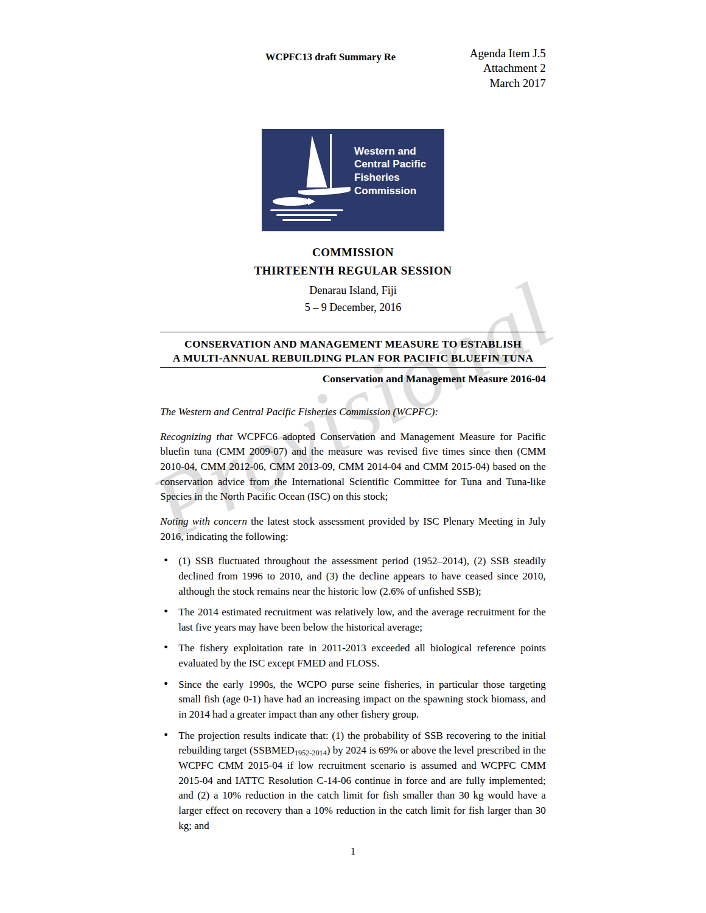Provisional
WCPFC13 draft Summary Re
Agenda Item J.5
Attachment 2
March 2017
Western and
Central Pacific
Fisheries
Commission
COMMISSION
THIRTEENTH REGULAR SESSION
Denarau Island, Fiji
5 – 9 December, 2016
CONSERVATION AND MANAGEMENT MEASURE TO ESTABLISH
A MULTI-ANNUAL REBUILDING PLAN FOR PACIFIC BLUEFIN TUNA
Conservation and Management Measure 2016-04
The Western and Central Pacific Fisheries Commission (WCPFC):
Recognizing that WCPFC6 adopted Conservation and Management Measure for Pacific bluefin tuna (CMM 2009-07) and the measure was revised five times since then (CMM 2010-04, CMM 2012-06, CMM 2013-09, CMM 2014-04 and CMM 2015-04) based on the conservation advice from the International Scientific Committee for Tuna and Tuna-like Species in the North Pacific Ocean (ISC) on this stock;
Noting with concern the latest stock assessment provided by ISC Plenary Meeting in July 2016, indicating the following:
(1) SSB fluctuated throughout the assessment period (1952–2014), (2) SSB steadily declined from 1996 to 2010, and (3) the decline appears to have ceased since 2010, although the stock remains near the historic low (2.6% of unfished SSB);
The 2014 estimated recruitment was relatively low, and the average recruitment for the last five years may have been below the historical average;
The fishery exploitation rate in 2011-2013 exceeded all biological reference points evaluated by the ISC except FMED and FLOSS.
Since the early 1990s, the WCPO purse seine fisheries, in particular those targeting small fish (age 0-1) have had an increasing impact on the spawning stock biomass, and in 2014 had a greater impact than any other fishery group.
The projection results indicate that: (1) the probability of SSB recovering to the initial rebuilding target (SSBMED1952-2014) by 2024 is 69% or above the level prescribed in the WCPFC CMM 2015-04 if low recruitment scenario is assumed and WCPFC CMM 2015-04 and IATTC Resolution C-14-06 continue in force and are fully implemented; and (2) a 10% reduction in the catch limit for fish smaller than 30 kg would have a larger effect on recovery than a 10% reduction in the catch limit for fish larger than 30 kg; and
1